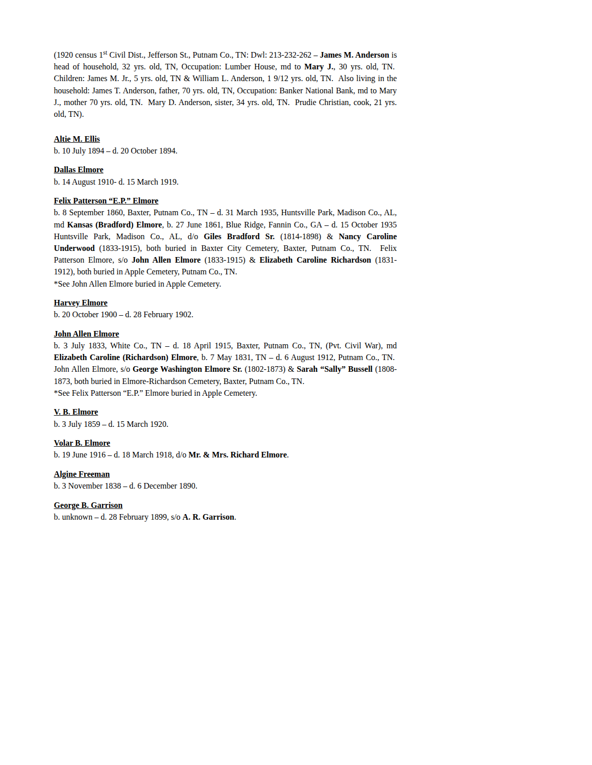(1920 census 1st Civil Dist., Jefferson St., Putnam Co., TN: Dwl: 213-232-262 – James M. Anderson is head of household, 32 yrs. old, TN, Occupation: Lumber House, md to Mary J., 30 yrs. old, TN. Children: James M. Jr., 5 yrs. old, TN & William L. Anderson, 1 9/12 yrs. old, TN. Also living in the household: James T. Anderson, father, 70 yrs. old, TN, Occupation: Banker National Bank, md to Mary J., mother 70 yrs. old, TN. Mary D. Anderson, sister, 34 yrs. old, TN. Prudie Christian, cook, 21 yrs. old, TN).
Altie M. Ellis
b. 10 July 1894 – d. 20 October 1894.
Dallas Elmore
b. 14 August 1910- d. 15 March 1919.
Felix Patterson “E.P.” Elmore
b. 8 September 1860, Baxter, Putnam Co., TN – d. 31 March 1935, Huntsville Park, Madison Co., AL, md Kansas (Bradford) Elmore, b. 27 June 1861, Blue Ridge, Fannin Co., GA – d. 15 October 1935 Huntsville Park, Madison Co., AL, d/o Giles Bradford Sr. (1814-1898) & Nancy Caroline Underwood (1833-1915), both buried in Baxter City Cemetery, Baxter, Putnam Co., TN. Felix Patterson Elmore, s/o John Allen Elmore (1833-1915) & Elizabeth Caroline Richardson (1831-1912), both buried in Apple Cemetery, Putnam Co., TN.
*See John Allen Elmore buried in Apple Cemetery.
Harvey Elmore
b. 20 October 1900 – d. 28 February 1902.
John Allen Elmore
b. 3 July 1833, White Co., TN – d. 18 April 1915, Baxter, Putnam Co., TN, (Pvt. Civil War), md Elizabeth Caroline (Richardson) Elmore, b. 7 May 1831, TN – d. 6 August 1912, Putnam Co., TN. John Allen Elmore, s/o George Washington Elmore Sr. (1802-1873) & Sarah “Sally” Bussell (1808-1873, both buried in Elmore-Richardson Cemetery, Baxter, Putnam Co., TN.
*See Felix Patterson “E.P.” Elmore buried in Apple Cemetery.
V. B. Elmore
b. 3 July 1859 – d. 15 March 1920.
Volar B. Elmore
b. 19 June 1916 – d. 18 March 1918, d/o Mr. & Mrs. Richard Elmore.
Algine Freeman
b. 3 November 1838 – d. 6 December 1890.
George B. Garrison
b. unknown – d. 28 February 1899, s/o A. R. Garrison.